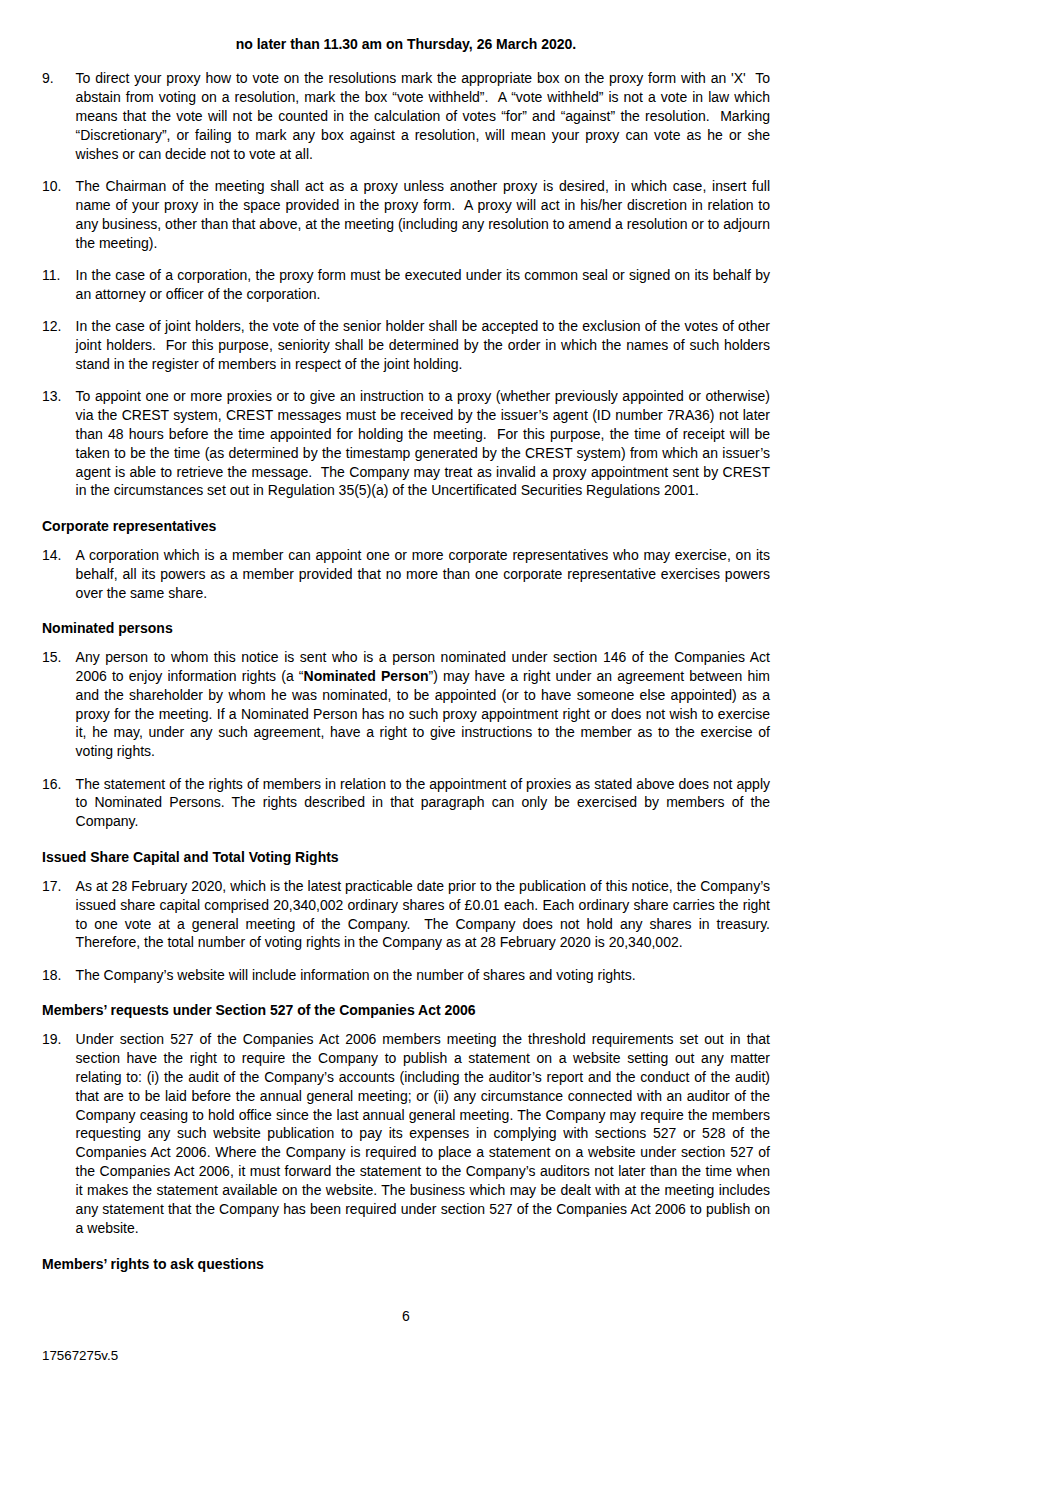no later than 11.30 am on Thursday, 26 March 2020.
9. To direct your proxy how to vote on the resolutions mark the appropriate box on the proxy form with an 'X' To abstain from voting on a resolution, mark the box “vote withheld”. A “vote withheld” is not a vote in law which means that the vote will not be counted in the calculation of votes “for” and “against” the resolution. Marking “Discretionary”, or failing to mark any box against a resolution, will mean your proxy can vote as he or she wishes or can decide not to vote at all.
10. The Chairman of the meeting shall act as a proxy unless another proxy is desired, in which case, insert full name of your proxy in the space provided in the proxy form. A proxy will act in his/her discretion in relation to any business, other than that above, at the meeting (including any resolution to amend a resolution or to adjourn the meeting).
11. In the case of a corporation, the proxy form must be executed under its common seal or signed on its behalf by an attorney or officer of the corporation.
12. In the case of joint holders, the vote of the senior holder shall be accepted to the exclusion of the votes of other joint holders. For this purpose, seniority shall be determined by the order in which the names of such holders stand in the register of members in respect of the joint holding.
13. To appoint one or more proxies or to give an instruction to a proxy (whether previously appointed or otherwise) via the CREST system, CREST messages must be received by the issuer’s agent (ID number 7RA36) not later than 48 hours before the time appointed for holding the meeting. For this purpose, the time of receipt will be taken to be the time (as determined by the timestamp generated by the CREST system) from which an issuer’s agent is able to retrieve the message. The Company may treat as invalid a proxy appointment sent by CREST in the circumstances set out in Regulation 35(5)(a) of the Uncertificated Securities Regulations 2001.
Corporate representatives
14. A corporation which is a member can appoint one or more corporate representatives who may exercise, on its behalf, all its powers as a member provided that no more than one corporate representative exercises powers over the same share.
Nominated persons
15. Any person to whom this notice is sent who is a person nominated under section 146 of the Companies Act 2006 to enjoy information rights (a “Nominated Person”) may have a right under an agreement between him and the shareholder by whom he was nominated, to be appointed (or to have someone else appointed) as a proxy for the meeting. If a Nominated Person has no such proxy appointment right or does not wish to exercise it, he may, under any such agreement, have a right to give instructions to the member as to the exercise of voting rights.
16. The statement of the rights of members in relation to the appointment of proxies as stated above does not apply to Nominated Persons. The rights described in that paragraph can only be exercised by members of the Company.
Issued Share Capital and Total Voting Rights
17. As at 28 February 2020, which is the latest practicable date prior to the publication of this notice, the Company’s issued share capital comprised 20,340,002 ordinary shares of £0.01 each. Each ordinary share carries the right to one vote at a general meeting of the Company. The Company does not hold any shares in treasury. Therefore, the total number of voting rights in the Company as at 28 February 2020 is 20,340,002.
18. The Company’s website will include information on the number of shares and voting rights.
Members’ requests under Section 527 of the Companies Act 2006
19. Under section 527 of the Companies Act 2006 members meeting the threshold requirements set out in that section have the right to require the Company to publish a statement on a website setting out any matter relating to: (i) the audit of the Company’s accounts (including the auditor’s report and the conduct of the audit) that are to be laid before the annual general meeting; or (ii) any circumstance connected with an auditor of the Company ceasing to hold office since the last annual general meeting. The Company may require the members requesting any such website publication to pay its expenses in complying with sections 527 or 528 of the Companies Act 2006. Where the Company is required to place a statement on a website under section 527 of the Companies Act 2006, it must forward the statement to the Company’s auditors not later than the time when it makes the statement available on the website. The business which may be dealt with at the meeting includes any statement that the Company has been required under section 527 of the Companies Act 2006 to publish on a website.
Members’ rights to ask questions
6
17567275v.5